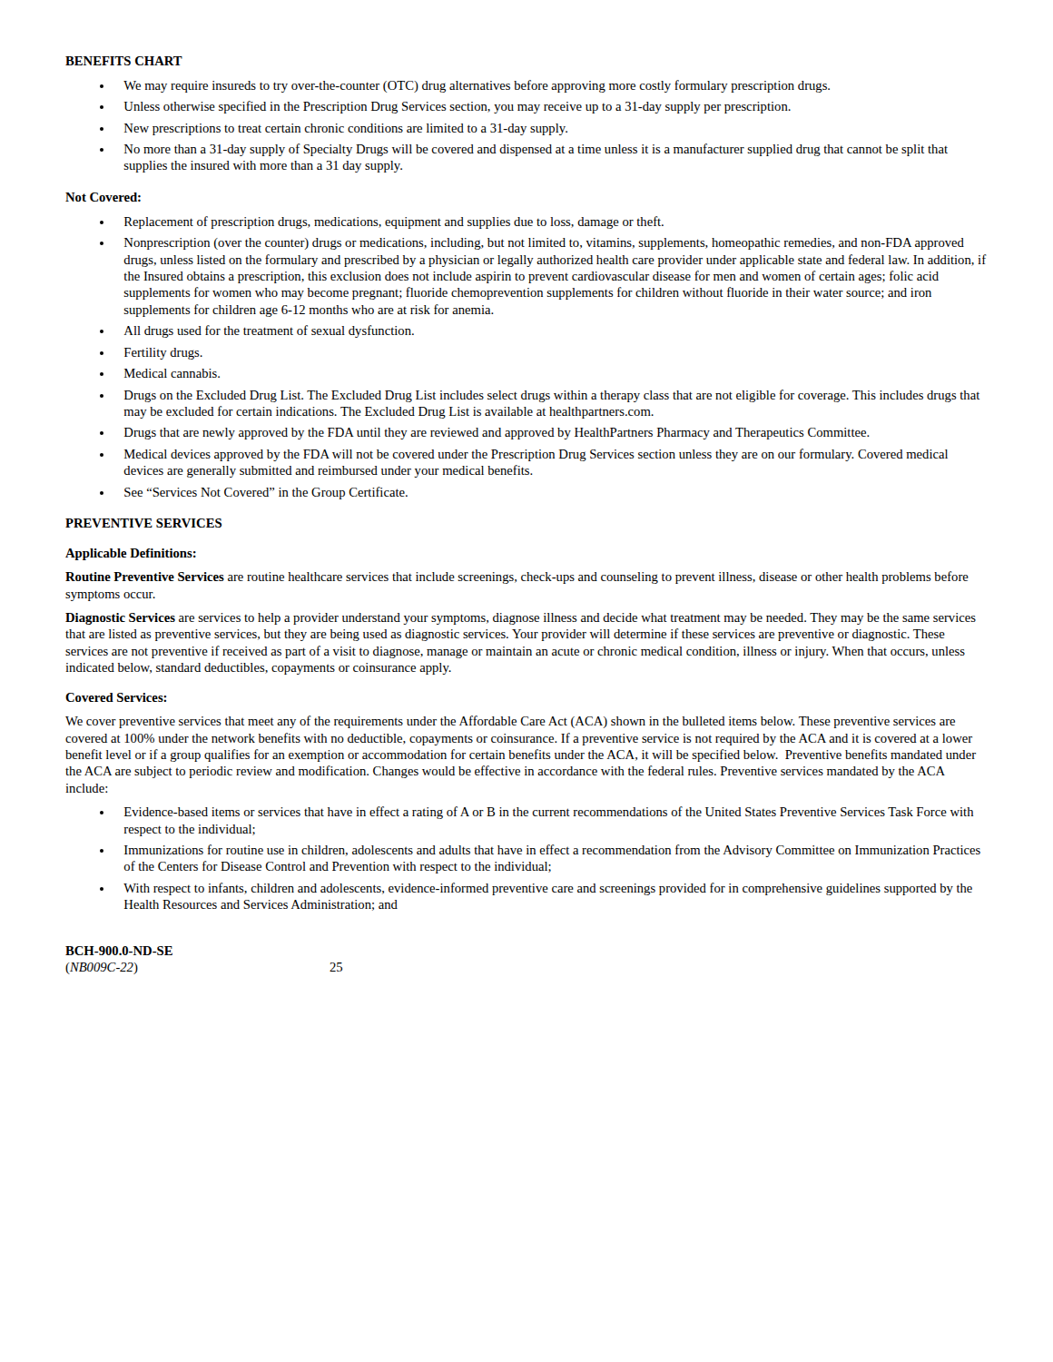BENEFITS CHART
We may require insureds to try over-the-counter (OTC) drug alternatives before approving more costly formulary prescription drugs.
Unless otherwise specified in the Prescription Drug Services section, you may receive up to a 31-day supply per prescription.
New prescriptions to treat certain chronic conditions are limited to a 31-day supply.
No more than a 31-day supply of Specialty Drugs will be covered and dispensed at a time unless it is a manufacturer supplied drug that cannot be split that supplies the insured with more than a 31 day supply.
Not Covered:
Replacement of prescription drugs, medications, equipment and supplies due to loss, damage or theft.
Nonprescription (over the counter) drugs or medications, including, but not limited to, vitamins, supplements, homeopathic remedies, and non-FDA approved drugs, unless listed on the formulary and prescribed by a physician or legally authorized health care provider under applicable state and federal law. In addition, if the Insured obtains a prescription, this exclusion does not include aspirin to prevent cardiovascular disease for men and women of certain ages; folic acid supplements for women who may become pregnant; fluoride chemoprevention supplements for children without fluoride in their water source; and iron supplements for children age 6-12 months who are at risk for anemia.
All drugs used for the treatment of sexual dysfunction.
Fertility drugs.
Medical cannabis.
Drugs on the Excluded Drug List. The Excluded Drug List includes select drugs within a therapy class that are not eligible for coverage. This includes drugs that may be excluded for certain indications. The Excluded Drug List is available at healthpartners.com.
Drugs that are newly approved by the FDA until they are reviewed and approved by HealthPartners Pharmacy and Therapeutics Committee.
Medical devices approved by the FDA will not be covered under the Prescription Drug Services section unless they are on our formulary. Covered medical devices are generally submitted and reimbursed under your medical benefits.
See “Services Not Covered” in the Group Certificate.
PREVENTIVE SERVICES
Applicable Definitions:
Routine Preventive Services are routine healthcare services that include screenings, check-ups and counseling to prevent illness, disease or other health problems before symptoms occur.
Diagnostic Services are services to help a provider understand your symptoms, diagnose illness and decide what treatment may be needed. They may be the same services that are listed as preventive services, but they are being used as diagnostic services. Your provider will determine if these services are preventive or diagnostic. These services are not preventive if received as part of a visit to diagnose, manage or maintain an acute or chronic medical condition, illness or injury. When that occurs, unless indicated below, standard deductibles, copayments or coinsurance apply.
Covered Services:
We cover preventive services that meet any of the requirements under the Affordable Care Act (ACA) shown in the bulleted items below. These preventive services are covered at 100% under the network benefits with no deductible, copayments or coinsurance. If a preventive service is not required by the ACA and it is covered at a lower benefit level or if a group qualifies for an exemption or accommodation for certain benefits under the ACA, it will be specified below. Preventive benefits mandated under the ACA are subject to periodic review and modification. Changes would be effective in accordance with the federal rules. Preventive services mandated by the ACA include:
Evidence-based items or services that have in effect a rating of A or B in the current recommendations of the United States Preventive Services Task Force with respect to the individual;
Immunizations for routine use in children, adolescents and adults that have in effect a recommendation from the Advisory Committee on Immunization Practices of the Centers for Disease Control and Prevention with respect to the individual;
With respect to infants, children and adolescents, evidence-informed preventive care and screenings provided for in comprehensive guidelines supported by the Health Resources and Services Administration; and
BCH-900.0-ND-SE
(NB009C-22) 25